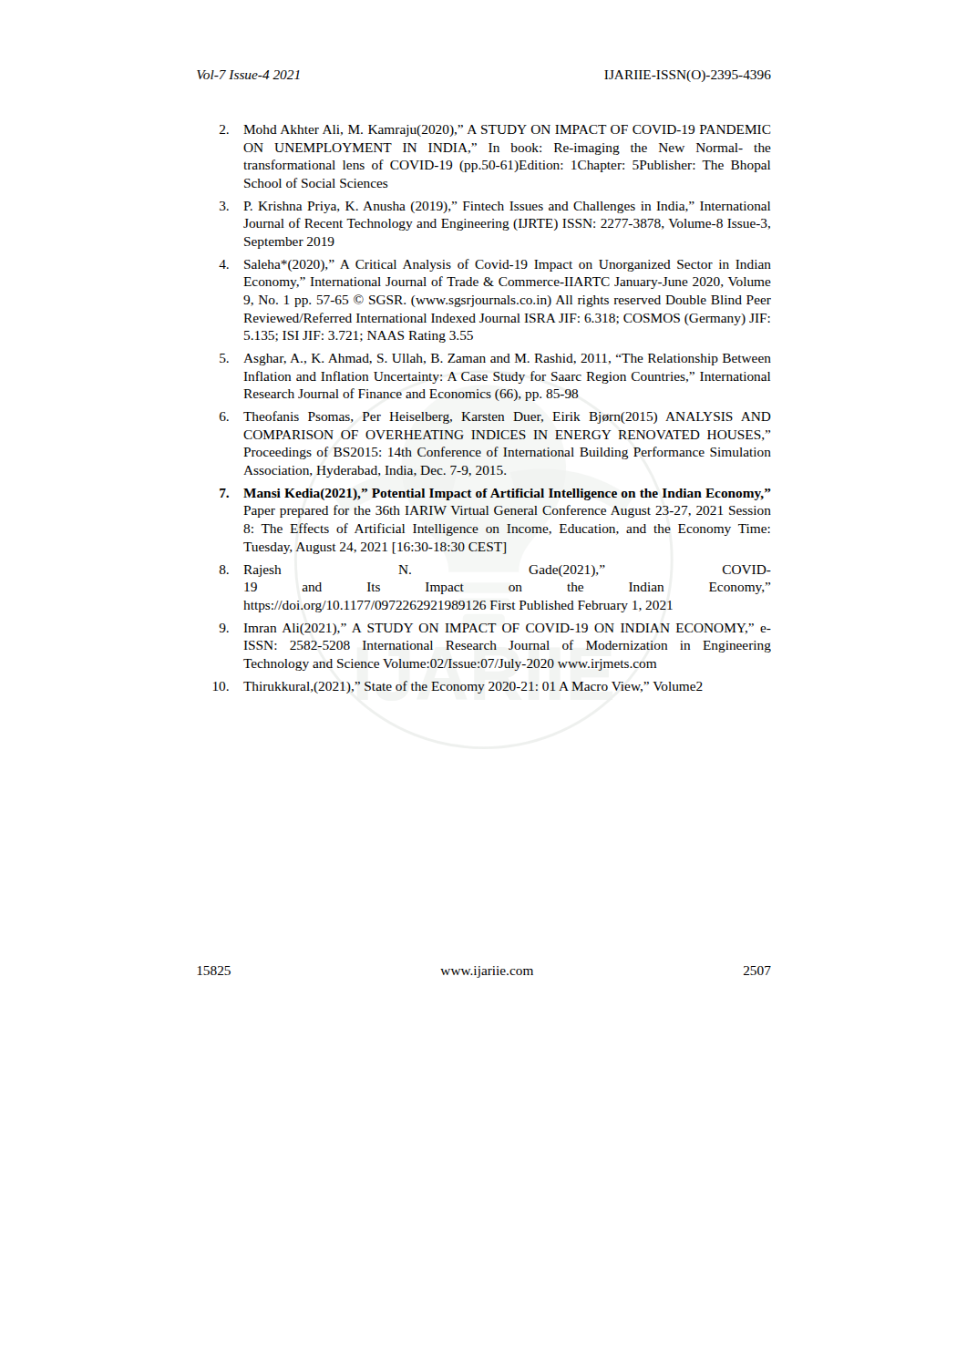Vol-7 Issue-4 2021
IJARIIE-ISSN(O)-2395-4396
IJARIIE
Mohd Akhter Ali, M. Kamraju(2020),” A STUDY ON IMPACT OF COVID-19 PANDEMIC ON UNEMPLOYMENT IN INDIA,” In book: Re-imaging the New Normal- the transformational lens of COVID-19 (pp.50-61)Edition: 1Chapter: 5Publisher: The Bhopal School of Social Sciences
P. Krishna Priya, K. Anusha (2019),” Fintech Issues and Challenges in India,” International Journal of Recent Technology and Engineering (IJRTE) ISSN: 2277-3878, Volume-8 Issue-3, September 2019
Saleha*(2020),” A Critical Analysis of Covid-19 Impact on Unorganized Sector in Indian Economy,” International Journal of Trade & Commerce-IIARTC January-June 2020, Volume 9, No. 1 pp. 57-65 © SGSR. (www.sgsrjournals.co.in) All rights reserved Double Blind Peer Reviewed/Referred International Indexed Journal ISRA JIF: 6.318; COSMOS (Germany) JIF: 5.135; ISI JIF: 3.721; NAAS Rating 3.55
Asghar, A., K. Ahmad, S. Ullah, B. Zaman and M. Rashid, 2011, “The Relationship Between Inflation and Inflation Uncertainty: A Case Study for Saarc Region Countries,” International Research Journal of Finance and Economics (66), pp. 85-98
Theofanis Psomas, Per Heiselberg, Karsten Duer, Eirik Bjørn(2015) ANALYSIS AND COMPARISON OF OVERHEATING INDICES IN ENERGY RENOVATED HOUSES,” Proceedings of BS2015: 14th Conference of International Building Performance Simulation Association, Hyderabad, India, Dec. 7-9, 2015.
Mansi Kedia(2021),” Potential Impact of Artificial Intelligence on the Indian Economy,” Paper prepared for the 36th IARIW Virtual General Conference August 23-27, 2021 Session 8: The Effects of Artificial Intelligence on Income, Education, and the Economy Time: Tuesday, August 24, 2021 [16:30-18:30 CEST]
Rajesh N. Gade(2021),” COVID-19 and Its Impact on the Indian Economy,” https://doi.org/10.1177/0972262921989126 First Published February 1, 2021
Imran Ali(2021),” A STUDY ON IMPACT OF COVID-19 ON INDIAN ECONOMY,” e-ISSN: 2582-5208 International Research Journal of Modernization in Engineering Technology and Science Volume:02/Issue:07/July-2020 www.irjmets.com
Thirukkural,(2021),” State of the Economy 2020-21: 01 A Macro View,” Volume2
15825
www.ijariie.com
2507